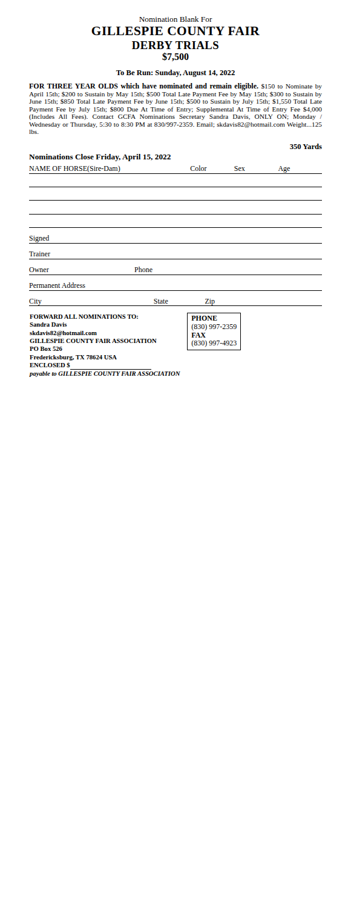Nomination Blank For
GILLESPIE COUNTY FAIR
DERBY TRIALS
$7,500
To Be Run: Sunday, August 14, 2022
FOR THREE YEAR OLDS which have nominated and remain eligible. $150 to Nominate by April 15th; $200 to Sustain by May 15th; $500 Total Late Payment Fee by May 15th; $300 to Sustain by June 15th; $850 Total Late Payment Fee by June 15th; $500 to Sustain by July 15th; $1,550 Total Late Payment Fee by July 15th; $800 Due At Time of Entry; Supplemental At Time of Entry Fee $4,000 (Includes All Fees). Contact GCFA Nominations Secretary Sandra Davis, ONLY ON; Monday / Wednesday or Thursday, 5:30 to 8:30 PM at 830/997-2359. Email; skdavis82@hotmail.com Weight...125 lbs.
350 Yards
Nominations Close Friday, April 15, 2022
| NAME OF HORSE(Sire-Dam) | Color | Sex | Age |
| Signed |
| Trainer |
| Owner | Phone |
| Permanent Address |
| City | State | Zip |
| FORWARD ALL NOMINATIONS TO: Sandra Davis skdavis82@hotmail.com GILLESPIE COUNTY FAIR ASSOCIATION PO Box 526 Fredericksburg, TX 78624 USA ENCLOSED $ payable to GILLESPIE COUNTY FAIR ASSOCIATION | PHONE (830) 997-2359 FAX (830) 997-4923 |